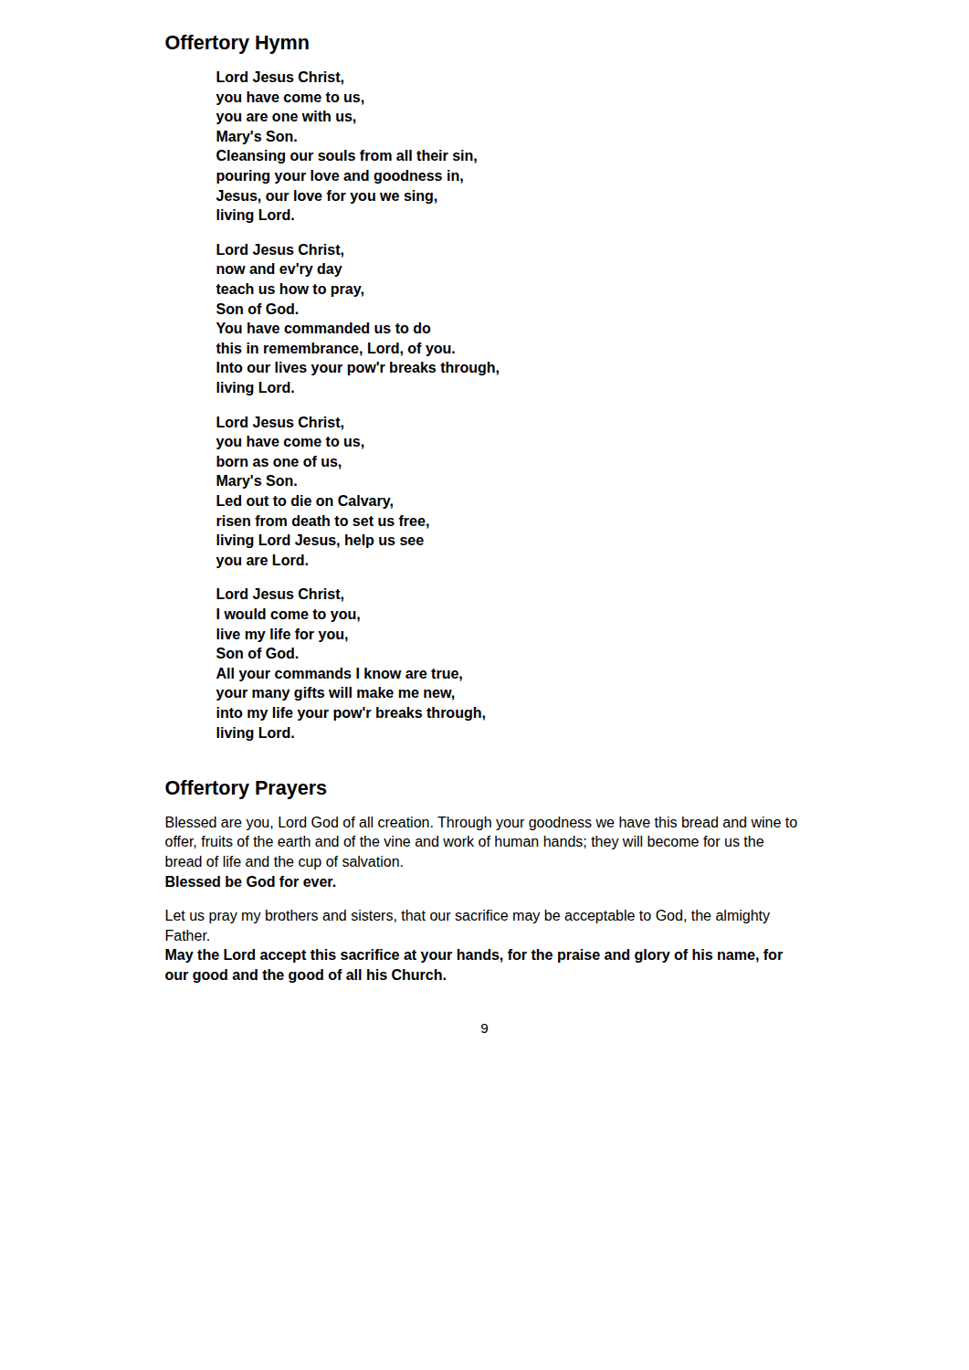Offertory Hymn
Lord Jesus Christ,
you have come to us,
you are one with us,
Mary's Son.
Cleansing our souls from all their sin,
pouring your love and goodness in,
Jesus, our love for you we sing,
living Lord.
Lord Jesus Christ,
now and ev'ry day
teach us how to pray,
Son of God.
You have commanded us to do
this in remembrance, Lord, of you.
Into our lives your pow'r breaks through,
living Lord.
Lord Jesus Christ,
you have come to us,
born as one of us,
Mary's Son.
Led out to die on Calvary,
risen from death to set us free,
living Lord Jesus, help us see
you are Lord.
Lord Jesus Christ,
I would come to you,
live my life for you,
Son of God.
All your commands I know are true,
your many gifts will make me new,
into my life your pow'r breaks through,
living Lord.
Offertory Prayers
Blessed are you, Lord God of all creation. Through your goodness we have this bread and wine to offer, fruits of the earth and of the vine and work of human hands; they will become for us the bread of life and the cup of salvation.
Blessed be God for ever.
Let us pray my brothers and sisters, that our sacrifice may be acceptable to God, the almighty Father.
May the Lord accept this sacrifice at your hands, for the praise and glory of his name, for our good and the good of all his Church.
9